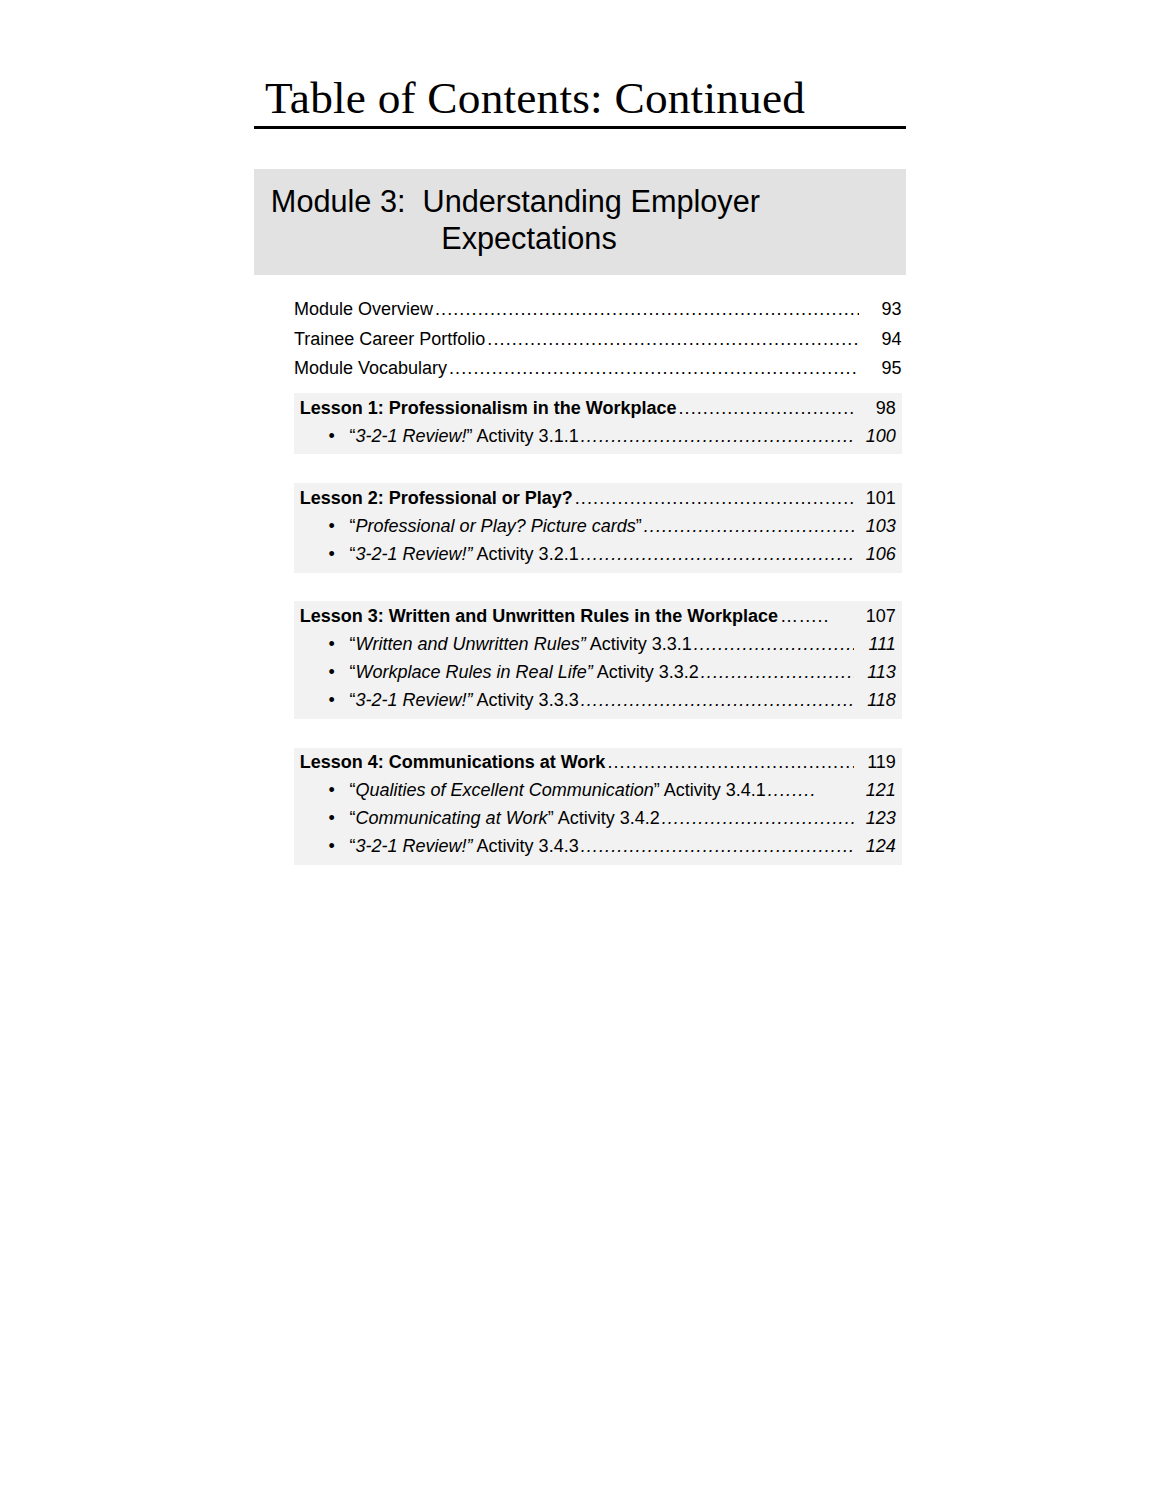Table of Contents: Continued
Module 3: Understanding Employer
Expectations
Module Overview .................................................................................................................. 93
Trainee Career Portfolio .................................................................................................................. 94
Module Vocabulary .................................................................................................................. 95
Lesson 1: Professionalism in the Workplace .................................................................................................................. 98
•“3-2-1 Review!” Activity 3.1.1 .................................................................................................................. 100
Lesson 2: Professional or Play? .................................................................................................................. 101
•“Professional or Play? Picture cards” .................................................................................................................. 103
•“3-2-1 Review!” Activity 3.2.1 .................................................................................................................. 106
Lesson 3: Written and Unwritten Rules in the Workplace …..... 107
•“Written and Unwritten Rules” Activity 3.3.1 .................................................................................................................. 111
•“Workplace Rules in Real Life” Activity 3.3.2 .................................................................................................................. 113
•“3-2-1 Review!” Activity 3.3.3 .................................................................................................................. 118
Lesson 4: Communications at Work .................................................................................................................. 119
•“Qualities of Excellent Communication” Activity 3.4.1 ........ 121
•“Communicating at Work” Activity 3.4.2 .................................................................................................................. 123
•“3-2-1 Review!” Activity 3.4.3 .................................................................................................................. 124